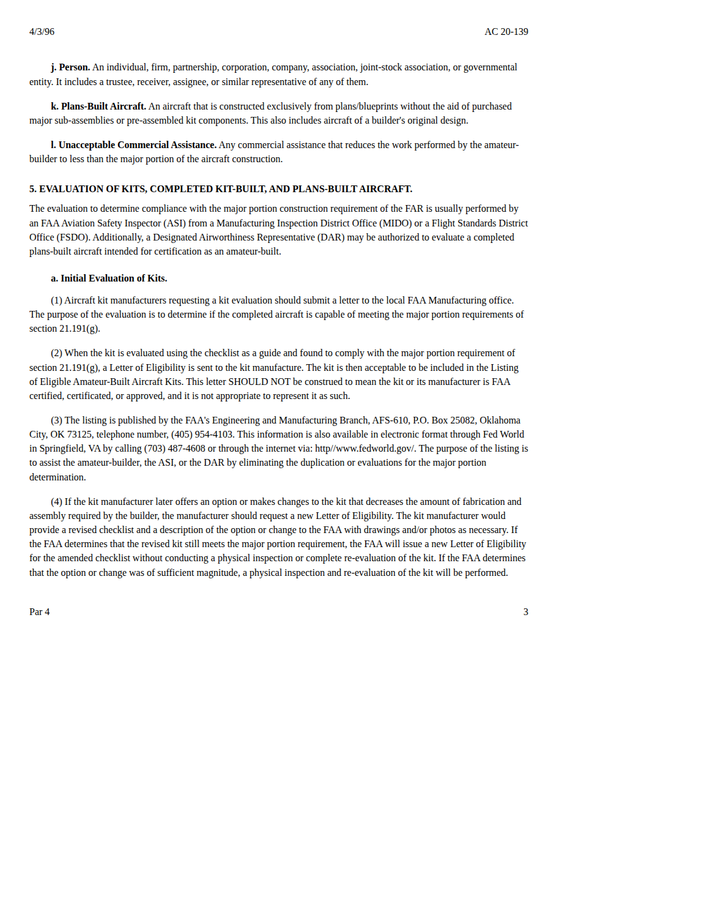4/3/96 AC 20-139
j. Person. An individual, firm, partnership, corporation, company, association, joint-stock association, or governmental entity. It includes a trustee, receiver, assignee, or similar representative of any of them.
k. Plans-Built Aircraft. An aircraft that is constructed exclusively from plans/blueprints without the aid of purchased major sub-assemblies or pre-assembled kit components. This also includes aircraft of a builder's original design.
l. Unacceptable Commercial Assistance. Any commercial assistance that reduces the work performed by the amateur-builder to less than the major portion of the aircraft construction.
5. Evaluation of Kits, Completed Kit-Built, and Plans-Built Aircraft.
The evaluation to determine compliance with the major portion construction requirement of the FAR is usually performed by an FAA Aviation Safety Inspector (ASI) from a Manufacturing Inspection District Office (MIDO) or a Flight Standards District Office (FSDO). Additionally, a Designated Airworthiness Representative (DAR) may be authorized to evaluate a completed plans-built aircraft intended for certification as an amateur-built.
a. Initial Evaluation of Kits.
(1) Aircraft kit manufacturers requesting a kit evaluation should submit a letter to the local FAA Manufacturing office. The purpose of the evaluation is to determine if the completed aircraft is capable of meeting the major portion requirements of section 21.191(g).
(2) When the kit is evaluated using the checklist as a guide and found to comply with the major portion requirement of section 21.191(g), a Letter of Eligibility is sent to the kit manufacture. The kit is then acceptable to be included in the Listing of Eligible Amateur-Built Aircraft Kits. This letter SHOULD NOT be construed to mean the kit or its manufacturer is FAA certified, certificated, or approved, and it is not appropriate to represent it as such.
(3) The listing is published by the FAA's Engineering and Manufacturing Branch, AFS-610, P.O. Box 25082, Oklahoma City, OK 73125, telephone number, (405) 954-4103. This information is also available in electronic format through Fed World in Springfield, VA by calling (703) 487-4608 or through the internet via: http//www.fedworld.gov/. The purpose of the listing is to assist the amateur-builder, the ASI, or the DAR by eliminating the duplication or evaluations for the major portion determination.
(4) If the kit manufacturer later offers an option or makes changes to the kit that decreases the amount of fabrication and assembly required by the builder, the manufacturer should request a new Letter of Eligibility. The kit manufacturer would provide a revised checklist and a description of the option or change to the FAA with drawings and/or photos as necessary. If the FAA determines that the revised kit still meets the major portion requirement, the FAA will issue a new Letter of Eligibility for the amended checklist without conducting a physical inspection or complete re-evaluation of the kit. If the FAA determines that the option or change was of sufficient magnitude, a physical inspection and re-evaluation of the kit will be performed.
Par 4 3